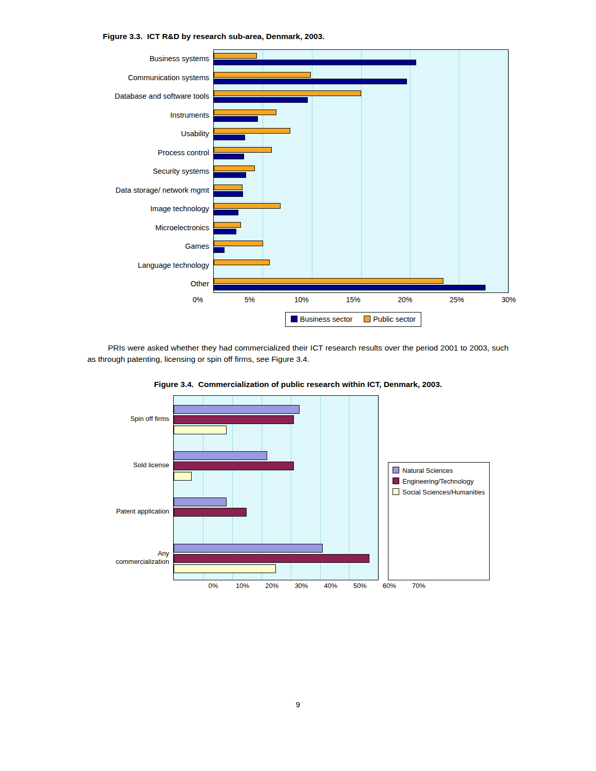Figure 3.3. ICT R&D by research sub-area, Denmark, 2003.
Business systems
Communication systems
Database and software tools
Instruments
Usability
Process control
Security systems
Data storage/ network mgmt
Image technology
Microelectronics
Games
Language technology
Other
0% 5% 10% 15% 20% 25% 30%
Business sector Public sector
PRIs were asked whether they had commercialized their ICT research results over the period 2001 to 2003, such as through patenting, licensing or spin off firms, see Figure 3.4.
Figure 3.4. Commercialization of public research within ICT, Denmark, 2003.
Spin off firms
Sold license
Patent application
Any
commercialization
Natural Sciences
Engineering/Technology
Social Sciences/Humanities
0% 10% 20% 30% 40% 50% 60% 70%
9